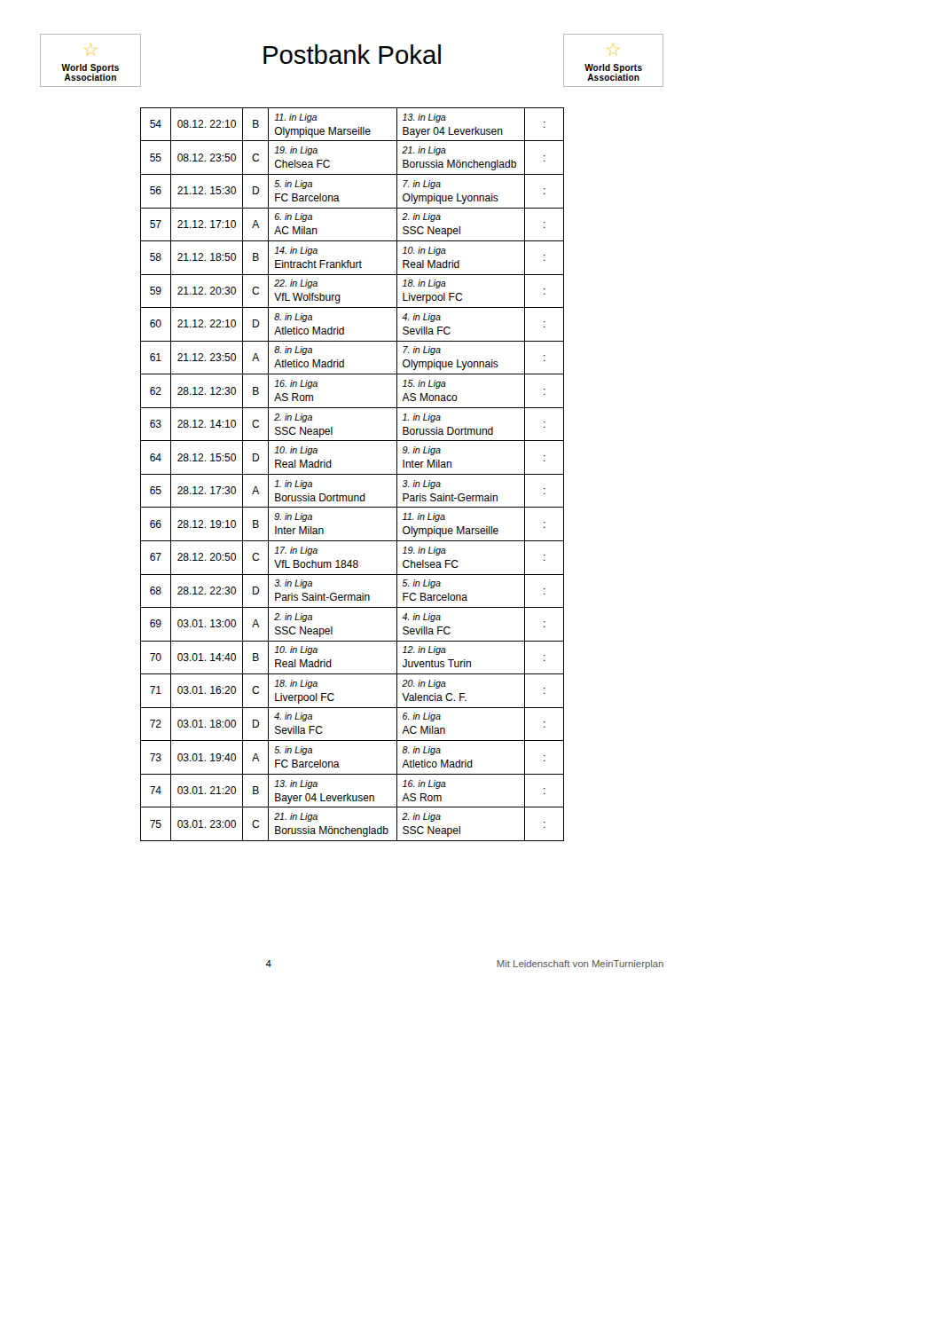☆
World Sports Association
Postbank Pokal
☆
World Sports Association
| 54 | 08.12. 22:10 | B | 11. in Liga Olympique Marseille | 13. in Liga Bayer 04 Leverkusen | : |
| 55 | 08.12. 23:50 | C | 19. in Liga Chelsea FC | 21. in Liga Borussia Mönchengladb | : |
| 56 | 21.12. 15:30 | D | 5. in Liga FC Barcelona | 7. in Liga Olympique Lyonnais | : |
| 57 | 21.12. 17:10 | A | 6. in Liga AC Milan | 2. in Liga SSC Neapel | : |
| 58 | 21.12. 18:50 | B | 14. in Liga Eintracht Frankfurt | 10. in Liga Real Madrid | : |
| 59 | 21.12. 20:30 | C | 22. in Liga VfL Wolfsburg | 18. in Liga Liverpool FC | : |
| 60 | 21.12. 22:10 | D | 8. in Liga Atletico Madrid | 4. in Liga Sevilla FC | : |
| 61 | 21.12. 23:50 | A | 8. in Liga Atletico Madrid | 7. in Liga Olympique Lyonnais | : |
| 62 | 28.12. 12:30 | B | 16. in Liga AS Rom | 15. in Liga AS Monaco | : |
| 63 | 28.12. 14:10 | C | 2. in Liga SSC Neapel | 1. in Liga Borussia Dortmund | : |
| 64 | 28.12. 15:50 | D | 10. in Liga Real Madrid | 9. in Liga Inter Milan | : |
| 65 | 28.12. 17:30 | A | 1. in Liga Borussia Dortmund | 3. in Liga Paris Saint-Germain | : |
| 66 | 28.12. 19:10 | B | 9. in Liga Inter Milan | 11. in Liga Olympique Marseille | : |
| 67 | 28.12. 20:50 | C | 17. in Liga VfL Bochum 1848 | 19. in Liga Chelsea FC | : |
| 68 | 28.12. 22:30 | D | 3. in Liga Paris Saint-Germain | 5. in Liga FC Barcelona | : |
| 69 | 03.01. 13:00 | A | 2. in Liga SSC Neapel | 4. in Liga Sevilla FC | : |
| 70 | 03.01. 14:40 | B | 10. in Liga Real Madrid | 12. in Liga Juventus Turin | : |
| 71 | 03.01. 16:20 | C | 18. in Liga Liverpool FC | 20. in Liga Valencia C. F. | : |
| 72 | 03.01. 18:00 | D | 4. in Liga Sevilla FC | 6. in Liga AC Milan | : |
| 73 | 03.01. 19:40 | A | 5. in Liga FC Barcelona | 8. in Liga Atletico Madrid | : |
| 74 | 03.01. 21:20 | B | 13. in Liga Bayer 04 Leverkusen | 16. in Liga AS Rom | : |
| 75 | 03.01. 23:00 | C | 21. in Liga Borussia Mönchengladb | 2. in Liga SSC Neapel | : |
4
Mit Leidenschaft von MeinTurnierplan